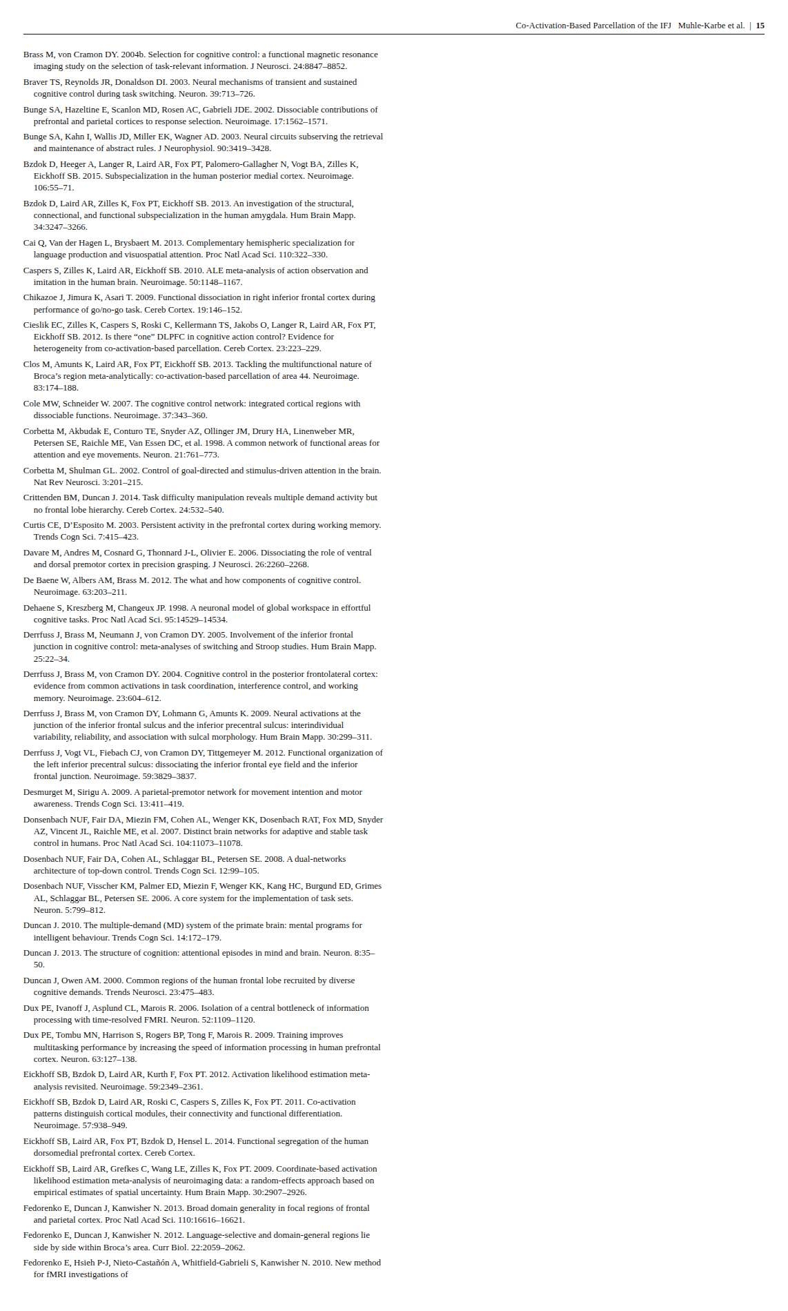Co-Activation-Based Parcellation of the IFJ Muhle-Karbe et al. | 15
Brass M, von Cramon DY. 2004b. Selection for cognitive control: a functional magnetic resonance imaging study on the selection of task-relevant information. J Neurosci. 24:8847–8852.
Braver TS, Reynolds JR, Donaldson DI. 2003. Neural mechanisms of transient and sustained cognitive control during task switching. Neuron. 39:713–726.
Bunge SA, Hazeltine E, Scanlon MD, Rosen AC, Gabrieli JDE. 2002. Dissociable contributions of prefrontal and parietal cortices to response selection. Neuroimage. 17:1562–1571.
Bunge SA, Kahn I, Wallis JD, Miller EK, Wagner AD. 2003. Neural circuits subserving the retrieval and maintenance of abstract rules. J Neurophysiol. 90:3419–3428.
Bzdok D, Heeger A, Langer R, Laird AR, Fox PT, Palomero-Gallagher N, Vogt BA, Zilles K, Eickhoff SB. 2015. Subspecialization in the human posterior medial cortex. Neuroimage. 106:55–71.
Bzdok D, Laird AR, Zilles K, Fox PT, Eickhoff SB. 2013. An investigation of the structural, connectional, and functional subspecialization in the human amygdala. Hum Brain Mapp. 34:3247–3266.
Cai Q, Van der Hagen L, Brysbaert M. 2013. Complementary hemispheric specialization for language production and visuospatial attention. Proc Natl Acad Sci. 110:322–330.
Caspers S, Zilles K, Laird AR, Eickhoff SB. 2010. ALE meta-analysis of action observation and imitation in the human brain. Neuroimage. 50:1148–1167.
Chikazoe J, Jimura K, Asari T. 2009. Functional dissociation in right inferior frontal cortex during performance of go/no-go task. Cereb Cortex. 19:146–152.
Cieslik EC, Zilles K, Caspers S, Roski C, Kellermann TS, Jakobs O, Langer R, Laird AR, Fox PT, Eickhoff SB. 2012. Is there “one” DLPFC in cognitive action control? Evidence for heterogeneity from co-activation-based parcellation. Cereb Cortex. 23:223–229.
Clos M, Amunts K, Laird AR, Fox PT, Eickhoff SB. 2013. Tackling the multifunctional nature of Broca’s region meta-analytically: co-activation-based parcellation of area 44. Neuroimage. 83:174–188.
Cole MW, Schneider W. 2007. The cognitive control network: integrated cortical regions with dissociable functions. Neuroimage. 37:343–360.
Corbetta M, Akbudak E, Conturo TE, Snyder AZ, Ollinger JM, Drury HA, Linenweber MR, Petersen SE, Raichle ME, Van Essen DC, et al. 1998. A common network of functional areas for attention and eye movements. Neuron. 21:761–773.
Corbetta M, Shulman GL. 2002. Control of goal-directed and stimulus-driven attention in the brain. Nat Rev Neurosci. 3:201–215.
Crittenden BM, Duncan J. 2014. Task difficulty manipulation reveals multiple demand activity but no frontal lobe hierarchy. Cereb Cortex. 24:532–540.
Curtis CE, D’Esposito M. 2003. Persistent activity in the prefrontal cortex during working memory. Trends Cogn Sci. 7:415–423.
Davare M, Andres M, Cosnard G, Thonnard J-L, Olivier E. 2006. Dissociating the role of ventral and dorsal premotor cortex in precision grasping. J Neurosci. 26:2260–2268.
De Baene W, Albers AM, Brass M. 2012. The what and how components of cognitive control. Neuroimage. 63:203–211.
Dehaene S, Kreszberg M, Changeux JP. 1998. A neuronal model of global workspace in effortful cognitive tasks. Proc Natl Acad Sci. 95:14529–14534.
Derrfuss J, Brass M, Neumann J, von Cramon DY. 2005. Involvement of the inferior frontal junction in cognitive control: meta-analyses of switching and Stroop studies. Hum Brain Mapp. 25:22–34.
Derrfuss J, Brass M, von Cramon DY. 2004. Cognitive control in the posterior frontolateral cortex: evidence from common activations in task coordination, interference control, and working memory. Neuroimage. 23:604–612.
Derrfuss J, Brass M, von Cramon DY, Lohmann G, Amunts K. 2009. Neural activations at the junction of the inferior frontal sulcus and the inferior precentral sulcus: interindividual variability, reliability, and association with sulcal morphology. Hum Brain Mapp. 30:299–311.
Derrfuss J, Vogt VL, Fiebach CJ, von Cramon DY, Tittgemeyer M. 2012. Functional organization of the left inferior precentral sulcus: dissociating the inferior frontal eye field and the inferior frontal junction. Neuroimage. 59:3829–3837.
Desmurget M, Sirigu A. 2009. A parietal-premotor network for movement intention and motor awareness. Trends Cogn Sci. 13:411–419.
Donsenbach NUF, Fair DA, Miezin FM, Cohen AL, Wenger KK, Dosenbach RAT, Fox MD, Snyder AZ, Vincent JL, Raichle ME, et al. 2007. Distinct brain networks for adaptive and stable task control in humans. Proc Natl Acad Sci. 104:11073–11078.
Dosenbach NUF, Fair DA, Cohen AL, Schlaggar BL, Petersen SE. 2008. A dual-networks architecture of top-down control. Trends Cogn Sci. 12:99–105.
Dosenbach NUF, Visscher KM, Palmer ED, Miezin F, Wenger KK, Kang HC, Burgund ED, Grimes AL, Schlaggar BL, Petersen SE. 2006. A core system for the implementation of task sets. Neuron. 5:799–812.
Duncan J. 2010. The multiple-demand (MD) system of the primate brain: mental programs for intelligent behaviour. Trends Cogn Sci. 14:172–179.
Duncan J. 2013. The structure of cognition: attentional episodes in mind and brain. Neuron. 8:35–50.
Duncan J, Owen AM. 2000. Common regions of the human frontal lobe recruited by diverse cognitive demands. Trends Neurosci. 23:475–483.
Dux PE, Ivanoff J, Asplund CL, Marois R. 2006. Isolation of a central bottleneck of information processing with time-resolved FMRI. Neuron. 52:1109–1120.
Dux PE, Tombu MN, Harrison S, Rogers BP, Tong F, Marois R. 2009. Training improves multitasking performance by increasing the speed of information processing in human prefrontal cortex. Neuron. 63:127–138.
Eickhoff SB, Bzdok D, Laird AR, Kurth F, Fox PT. 2012. Activation likelihood estimation meta-analysis revisited. Neuroimage. 59:2349–2361.
Eickhoff SB, Bzdok D, Laird AR, Roski C, Caspers S, Zilles K, Fox PT. 2011. Co-activation patterns distinguish cortical modules, their connectivity and functional differentiation. Neuroimage. 57:938–949.
Eickhoff SB, Laird AR, Fox PT, Bzdok D, Hensel L. 2014. Functional segregation of the human dorsomedial prefrontal cortex. Cereb Cortex.
Eickhoff SB, Laird AR, Grefkes C, Wang LE, Zilles K, Fox PT. 2009. Coordinate-based activation likelihood estimation meta-analysis of neuroimaging data: a random-effects approach based on empirical estimates of spatial uncertainty. Hum Brain Mapp. 30:2907–2926.
Fedorenko E, Duncan J, Kanwisher N. 2013. Broad domain generality in focal regions of frontal and parietal cortex. Proc Natl Acad Sci. 110:16616–16621.
Fedorenko E, Duncan J, Kanwisher N. 2012. Language-selective and domain-general regions lie side by side within Broca’s area. Curr Biol. 22:2059–2062.
Fedorenko E, Hsieh P-J, Nieto-Castañón A, Whitfield-Gabrieli S, Kanwisher N. 2010. New method for fMRI investigations of